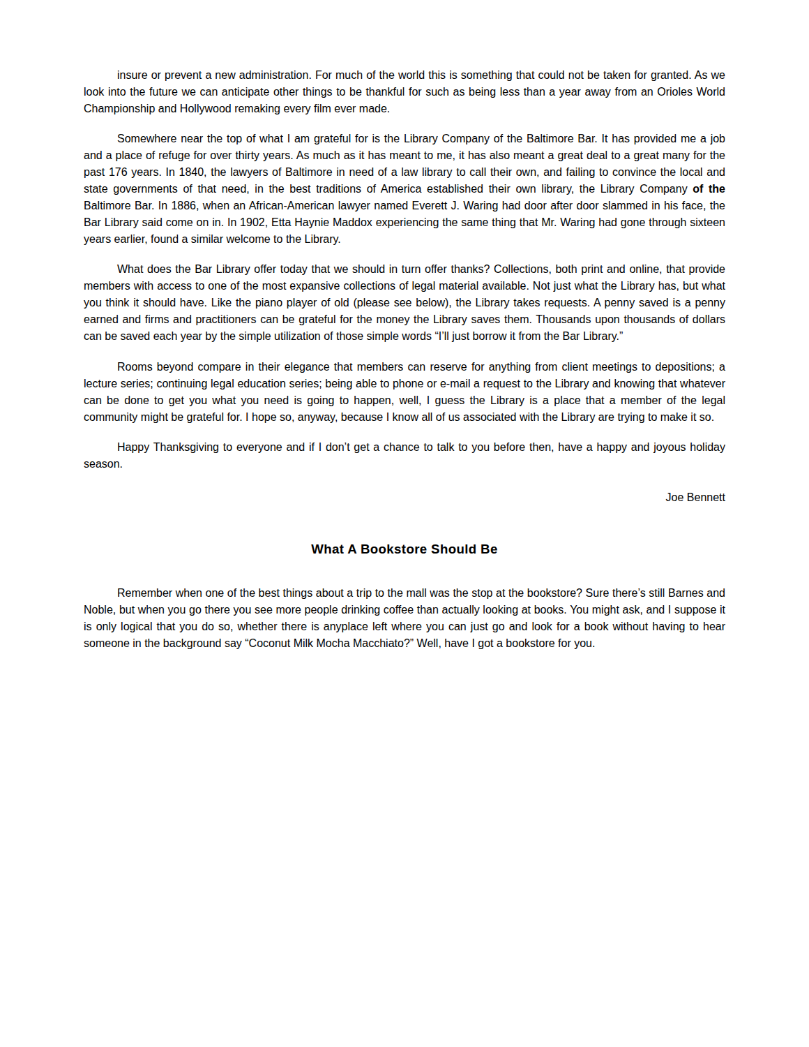insure or prevent a new administration. For much of the world this is something that could not be taken for granted. As we look into the future we can anticipate other things to be thankful for such as being less than a year away from an Orioles World Championship and Hollywood remaking every film ever made.
Somewhere near the top of what I am grateful for is the Library Company of the Baltimore Bar. It has provided me a job and a place of refuge for over thirty years. As much as it has meant to me, it has also meant a great deal to a great many for the past 176 years. In 1840, the lawyers of Baltimore in need of a law library to call their own, and failing to convince the local and state governments of that need, in the best traditions of America established their own library, the Library Company of the Baltimore Bar. In 1886, when an African-American lawyer named Everett J. Waring had door after door slammed in his face, the Bar Library said come on in. In 1902, Etta Haynie Maddox experiencing the same thing that Mr. Waring had gone through sixteen years earlier, found a similar welcome to the Library.
What does the Bar Library offer today that we should in turn offer thanks? Collections, both print and online, that provide members with access to one of the most expansive collections of legal material available. Not just what the Library has, but what you think it should have. Like the piano player of old (please see below), the Library takes requests. A penny saved is a penny earned and firms and practitioners can be grateful for the money the Library saves them. Thousands upon thousands of dollars can be saved each year by the simple utilization of those simple words “I’ll just borrow it from the Bar Library.”
Rooms beyond compare in their elegance that members can reserve for anything from client meetings to depositions; a lecture series; continuing legal education series; being able to phone or e-mail a request to the Library and knowing that whatever can be done to get you what you need is going to happen, well, I guess the Library is a place that a member of the legal community might be grateful for. I hope so, anyway, because I know all of us associated with the Library are trying to make it so.
Happy Thanksgiving to everyone and if I don’t get a chance to talk to you before then, have a happy and joyous holiday season.
Joe Bennett
What A Bookstore Should Be
Remember when one of the best things about a trip to the mall was the stop at the bookstore? Sure there’s still Barnes and Noble, but when you go there you see more people drinking coffee than actually looking at books. You might ask, and I suppose it is only logical that you do so, whether there is anyplace left where you can just go and look for a book without having to hear someone in the background say “Coconut Milk Mocha Macchiato?” Well, have I got a bookstore for you.